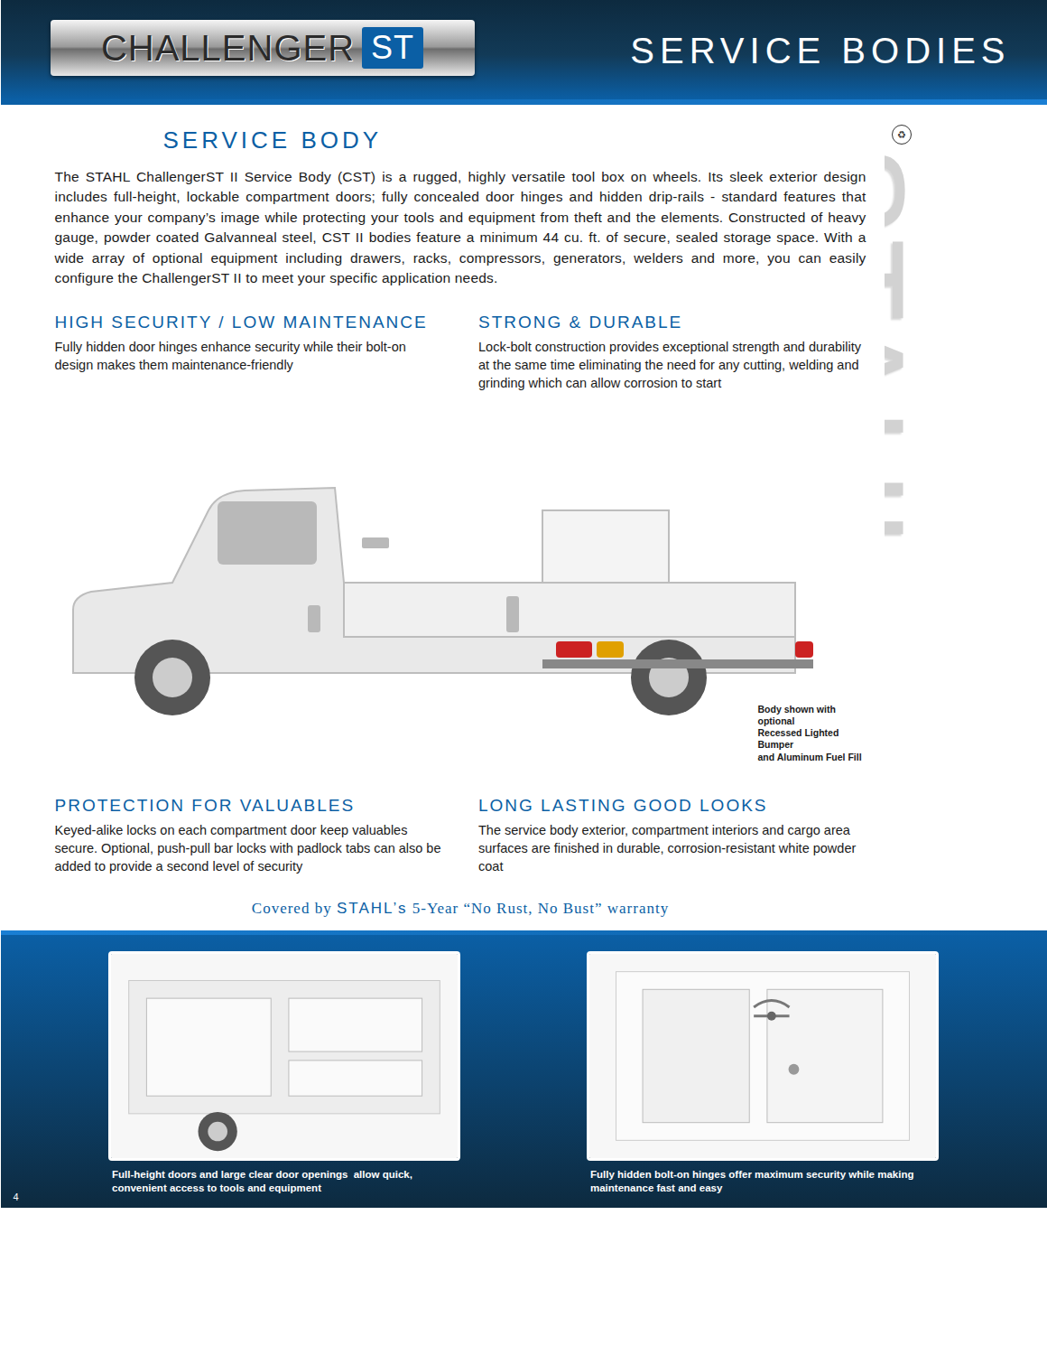CHALLENGER ST
SERVICE BODIES
STAHL
♻
SERVICE BODY
The STAHL ChallengerST II Service Body (CST) is a rugged, highly versatile tool box on wheels. Its sleek exterior design includes full-height, lockable compartment doors; fully concealed door hinges and hidden drip-rails - standard features that enhance your company’s image while protecting your tools and equipment from theft and the elements. Constructed of heavy gauge, powder coated Galvanneal steel, CST II bodies feature a minimum 44 cu. ft. of secure, sealed storage space. With a wide array of optional equipment including drawers, racks, compressors, generators, welders and more, you can easily configure the ChallengerST II to meet your specific application needs.
HIGH SECURITY / LOW MAINTENANCE
Fully hidden door hinges enhance security while their bolt-on design makes them maintenance-friendly
STRONG & DURABLE
Lock-bolt construction provides exceptional strength and durability at the same time eliminating the need for any cutting, welding and grinding which can allow corrosion to start
Body shown with optional
Recessed Lighted Bumper
and Aluminum Fuel Fill
PROTECTION FOR VALUABLES
Keyed-alike locks on each compartment door keep valuables secure. Optional, push-pull bar locks with padlock tabs can also be added to provide a second level of security
LONG LASTING GOOD LOOKS
The service body exterior, compartment interiors and cargo area surfaces are finished in durable, corrosion-resistant white powder coat
Covered by STAHL’s 5-Year “No Rust, No Bust” warranty
Full-height doors and large clear door openings allow quick, convenient access to tools and equipment
Fully hidden bolt-on hinges offer maximum security while making maintenance fast and easy
4